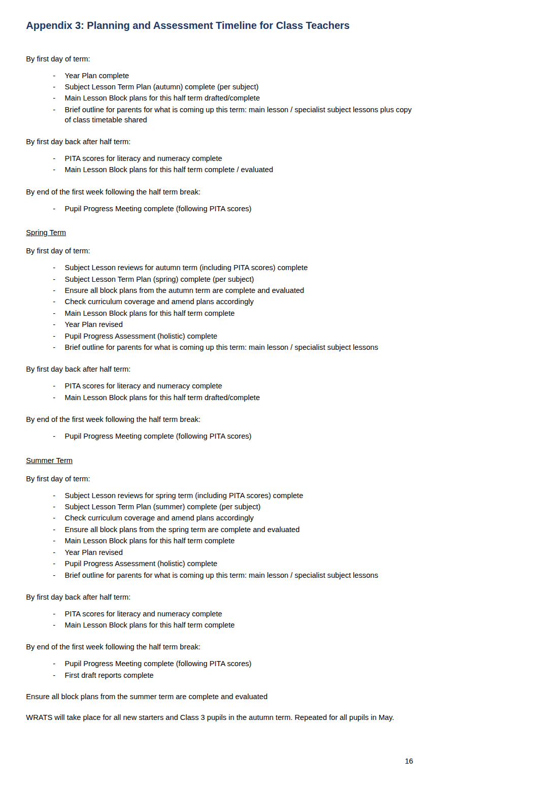Appendix 3: Planning and Assessment Timeline for Class Teachers
By first day of term:
Year Plan complete
Subject Lesson Term Plan (autumn) complete (per subject)
Main Lesson Block plans for this half term drafted/complete
Brief outline for parents for what is coming up this term: main lesson / specialist subject lessons plus copy of class timetable shared
By first day back after half term:
PITA scores for literacy and numeracy complete
Main Lesson Block plans for this half term complete / evaluated
By end of the first week following the half term break:
Pupil Progress Meeting complete (following PITA scores)
Spring Term
By first day of term:
Subject Lesson reviews for autumn term (including PITA scores) complete
Subject Lesson Term Plan (spring) complete (per subject)
Ensure all block plans from the autumn term are complete and evaluated
Check curriculum coverage and amend plans accordingly
Main Lesson Block plans for this half term complete
Year Plan revised
Pupil Progress Assessment (holistic) complete
Brief outline for parents for what is coming up this term: main lesson / specialist subject lessons
By first day back after half term:
PITA scores for literacy and numeracy complete
Main Lesson Block plans for this half term drafted/complete
By end of the first week following the half term break:
Pupil Progress Meeting complete (following PITA scores)
Summer Term
By first day of term:
Subject Lesson reviews for spring term (including PITA scores) complete
Subject Lesson Term Plan (summer) complete (per subject)
Check curriculum coverage and amend plans accordingly
Ensure all block plans from the spring term are complete and evaluated
Main Lesson Block plans for this half term complete
Year Plan revised
Pupil Progress Assessment (holistic) complete
Brief outline for parents for what is coming up this term: main lesson / specialist subject lessons
By first day back after half term:
PITA scores for literacy and numeracy complete
Main Lesson Block plans for this half term complete
By end of the first week following the half term break:
Pupil Progress Meeting complete (following PITA scores)
First draft reports complete
Ensure all block plans from the summer term are complete and evaluated
WRATS will take place for all new starters and Class 3 pupils in the autumn term. Repeated for all pupils in May.
16